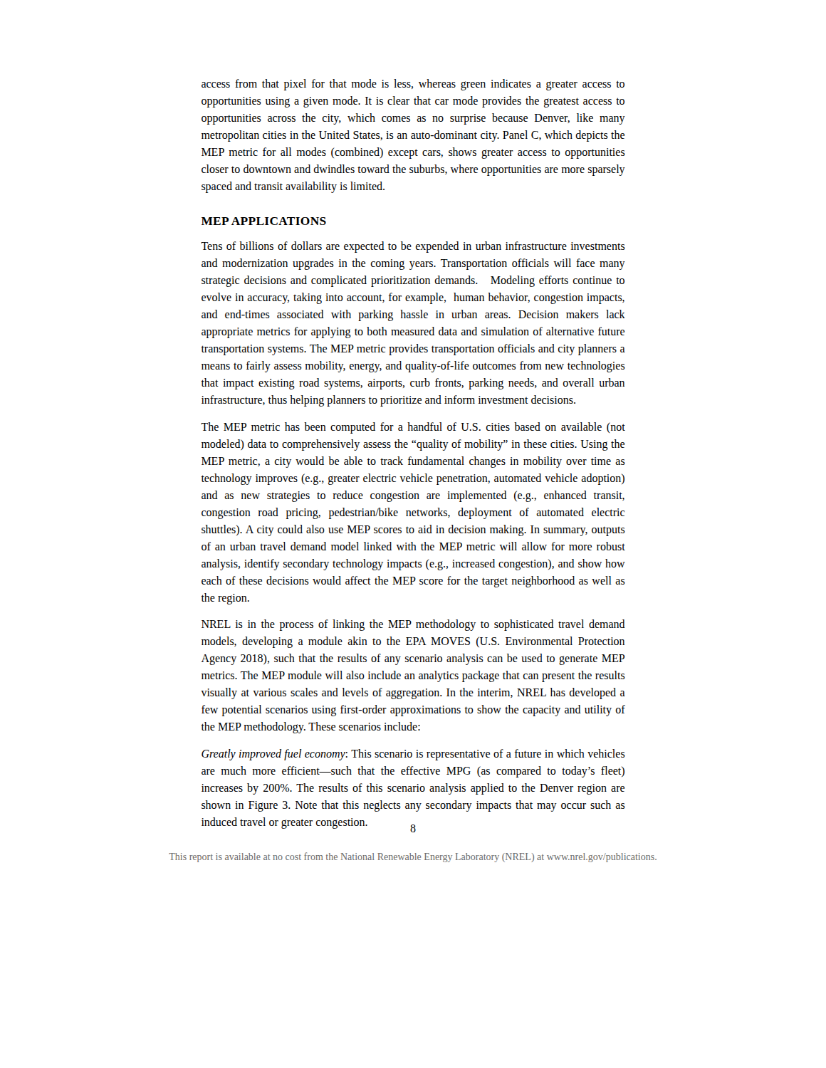access from that pixel for that mode is less, whereas green indicates a greater access to opportunities using a given mode. It is clear that car mode provides the greatest access to opportunities across the city, which comes as no surprise because Denver, like many metropolitan cities in the United States, is an auto-dominant city. Panel C, which depicts the MEP metric for all modes (combined) except cars, shows greater access to opportunities closer to downtown and dwindles toward the suburbs, where opportunities are more sparsely spaced and transit availability is limited.
MEP APPLICATIONS
Tens of billions of dollars are expected to be expended in urban infrastructure investments and modernization upgrades in the coming years. Transportation officials will face many strategic decisions and complicated prioritization demands. Modeling efforts continue to evolve in accuracy, taking into account, for example, human behavior, congestion impacts, and end-times associated with parking hassle in urban areas. Decision makers lack appropriate metrics for applying to both measured data and simulation of alternative future transportation systems. The MEP metric provides transportation officials and city planners a means to fairly assess mobility, energy, and quality-of-life outcomes from new technologies that impact existing road systems, airports, curb fronts, parking needs, and overall urban infrastructure, thus helping planners to prioritize and inform investment decisions.
The MEP metric has been computed for a handful of U.S. cities based on available (not modeled) data to comprehensively assess the “quality of mobility” in these cities. Using the MEP metric, a city would be able to track fundamental changes in mobility over time as technology improves (e.g., greater electric vehicle penetration, automated vehicle adoption) and as new strategies to reduce congestion are implemented (e.g., enhanced transit, congestion road pricing, pedestrian/bike networks, deployment of automated electric shuttles). A city could also use MEP scores to aid in decision making. In summary, outputs of an urban travel demand model linked with the MEP metric will allow for more robust analysis, identify secondary technology impacts (e.g., increased congestion), and show how each of these decisions would affect the MEP score for the target neighborhood as well as the region.
NREL is in the process of linking the MEP methodology to sophisticated travel demand models, developing a module akin to the EPA MOVES (U.S. Environmental Protection Agency 2018), such that the results of any scenario analysis can be used to generate MEP metrics. The MEP module will also include an analytics package that can present the results visually at various scales and levels of aggregation. In the interim, NREL has developed a few potential scenarios using first-order approximations to show the capacity and utility of the MEP methodology. These scenarios include:
Greatly improved fuel economy: This scenario is representative of a future in which vehicles are much more efficient—such that the effective MPG (as compared to today’s fleet) increases by 200%. The results of this scenario analysis applied to the Denver region are shown in Figure 3. Note that this neglects any secondary impacts that may occur such as induced travel or greater congestion.
8
This report is available at no cost from the National Renewable Energy Laboratory (NREL) at www.nrel.gov/publications.